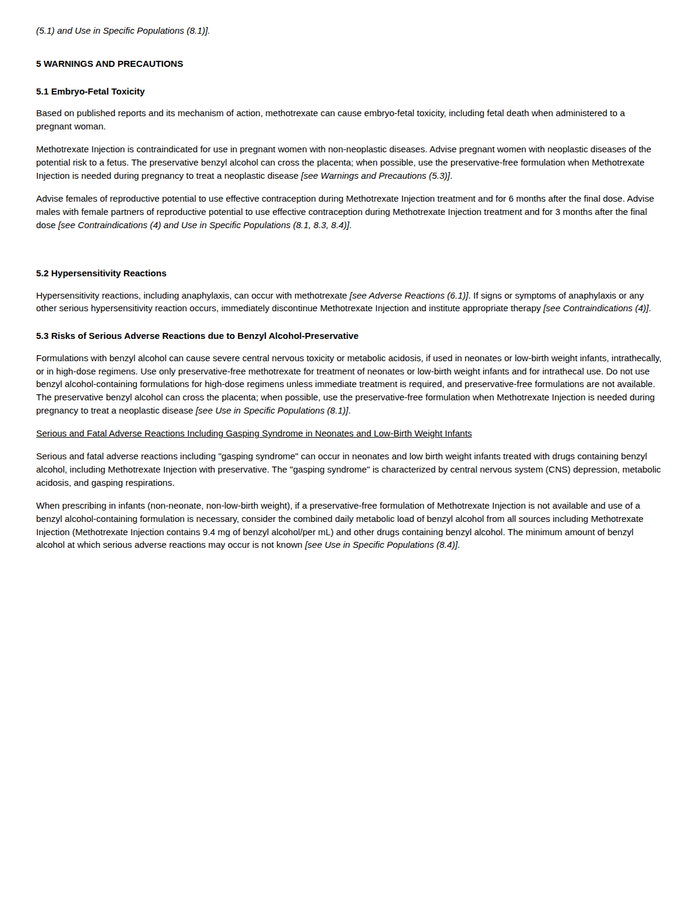(5.1) and Use in Specific Populations (8.1)].
5 WARNINGS AND PRECAUTIONS
5.1 Embryo-Fetal Toxicity
Based on published reports and its mechanism of action, methotrexate can cause embryo-fetal toxicity, including fetal death when administered to a pregnant woman.
Methotrexate Injection is contraindicated for use in pregnant women with non-neoplastic diseases. Advise pregnant women with neoplastic diseases of the potential risk to a fetus. The preservative benzyl alcohol can cross the placenta; when possible, use the preservative-free formulation when Methotrexate Injection is needed during pregnancy to treat a neoplastic disease [see Warnings and Precautions (5.3)].
Advise females of reproductive potential to use effective contraception during Methotrexate Injection treatment and for 6 months after the final dose. Advise males with female partners of reproductive potential to use effective contraception during Methotrexate Injection treatment and for 3 months after the final dose [see Contraindications (4) and Use in Specific Populations (8.1, 8.3, 8.4)].
5.2 Hypersensitivity Reactions
Hypersensitivity reactions, including anaphylaxis, can occur with methotrexate [see Adverse Reactions (6.1)]. If signs or symptoms of anaphylaxis or any other serious hypersensitivity reaction occurs, immediately discontinue Methotrexate Injection and institute appropriate therapy [see Contraindications (4)].
5.3 Risks of Serious Adverse Reactions due to Benzyl Alcohol-Preservative
Formulations with benzyl alcohol can cause severe central nervous toxicity or metabolic acidosis, if used in neonates or low-birth weight infants, intrathecally, or in high-dose regimens. Use only preservative-free methotrexate for treatment of neonates or low-birth weight infants and for intrathecal use. Do not use benzyl alcohol-containing formulations for high-dose regimens unless immediate treatment is required, and preservative-free formulations are not available. The preservative benzyl alcohol can cross the placenta; when possible, use the preservative-free formulation when Methotrexate Injection is needed during pregnancy to treat a neoplastic disease [see Use in Specific Populations (8.1)].
Serious and Fatal Adverse Reactions Including Gasping Syndrome in Neonates and Low-Birth Weight Infants
Serious and fatal adverse reactions including "gasping syndrome" can occur in neonates and low birth weight infants treated with drugs containing benzyl alcohol, including Methotrexate Injection with preservative. The "gasping syndrome" is characterized by central nervous system (CNS) depression, metabolic acidosis, and gasping respirations.
When prescribing in infants (non-neonate, non-low-birth weight), if a preservative-free formulation of Methotrexate Injection is not available and use of a benzyl alcohol-containing formulation is necessary, consider the combined daily metabolic load of benzyl alcohol from all sources including Methotrexate Injection (Methotrexate Injection contains 9.4 mg of benzyl alcohol/per mL) and other drugs containing benzyl alcohol. The minimum amount of benzyl alcohol at which serious adverse reactions may occur is not known [see Use in Specific Populations (8.4)].